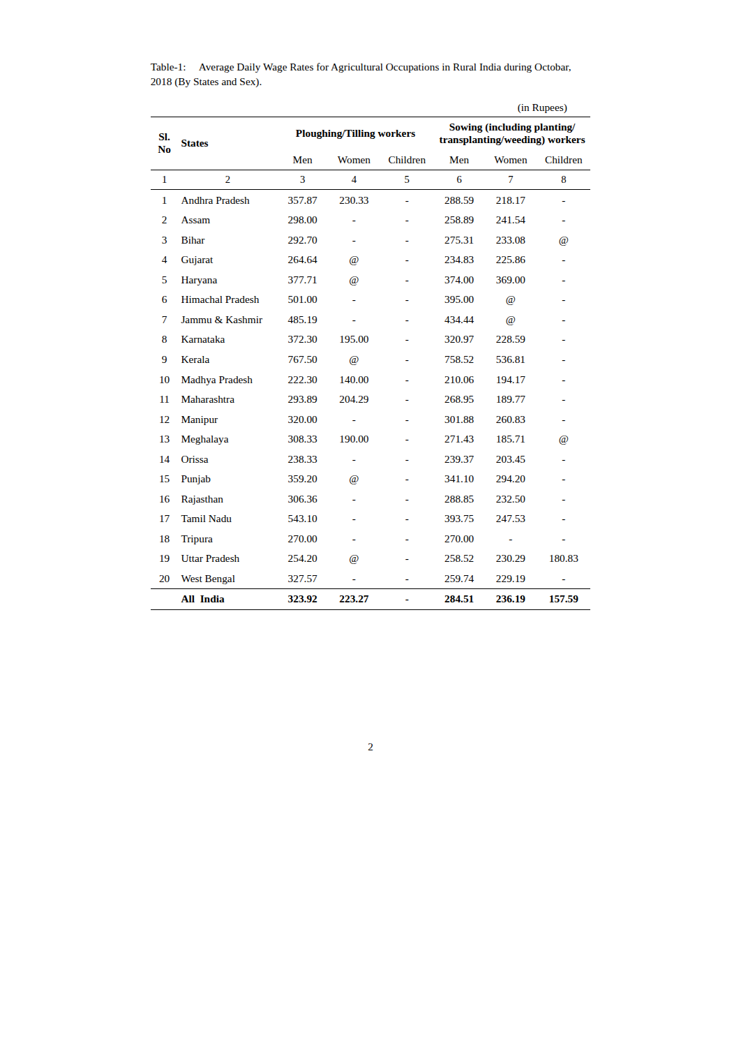Table-1: Average Daily Wage Rates for Agricultural Occupations in Rural India during Octobar, 2018 (By States and Sex).
(in Rupees)
| Sl. No | States | Ploughing/Tilling workers | Sowing (including planting/ transplanting/weeding) workers |
| --- | --- | --- | --- |
| Men | Women | Children | Men | Women | Children |
| 1 | 2 | 3 | 4 | 5 | 6 | 7 | 8 |
| 1 | Andhra Pradesh | 357.87 | 230.33 | - | 288.59 | 218.17 | - |
| 2 | Assam | 298.00 | - | - | 258.89 | 241.54 | - |
| 3 | Bihar | 292.70 | - | - | 275.31 | 233.08 | @ |
| 4 | Gujarat | 264.64 | @ | - | 234.83 | 225.86 | - |
| 5 | Haryana | 377.71 | @ | - | 374.00 | 369.00 | - |
| 6 | Himachal Pradesh | 501.00 | - | - | 395.00 | @ | - |
| 7 | Jammu & Kashmir | 485.19 | - | - | 434.44 | @ | - |
| 8 | Karnataka | 372.30 | 195.00 | - | 320.97 | 228.59 | - |
| 9 | Kerala | 767.50 | @ | - | 758.52 | 536.81 | - |
| 10 | Madhya Pradesh | 222.30 | 140.00 | - | 210.06 | 194.17 | - |
| 11 | Maharashtra | 293.89 | 204.29 | - | 268.95 | 189.77 | - |
| 12 | Manipur | 320.00 | - | - | 301.88 | 260.83 | - |
| 13 | Meghalaya | 308.33 | 190.00 | - | 271.43 | 185.71 | @ |
| 14 | Orissa | 238.33 | - | - | 239.37 | 203.45 | - |
| 15 | Punjab | 359.20 | @ | - | 341.10 | 294.20 | - |
| 16 | Rajasthan | 306.36 | - | - | 288.85 | 232.50 | - |
| 17 | Tamil Nadu | 543.10 | - | - | 393.75 | 247.53 | - |
| 18 | Tripura | 270.00 | - | - | 270.00 | - | - |
| 19 | Uttar Pradesh | 254.20 | @ | - | 258.52 | 230.29 | 180.83 |
| 20 | West Bengal | 327.57 | - | - | 259.74 | 229.19 | - |
| | All India | 323.92 | 223.27 | - | 284.51 | 236.19 | 157.59 |
2